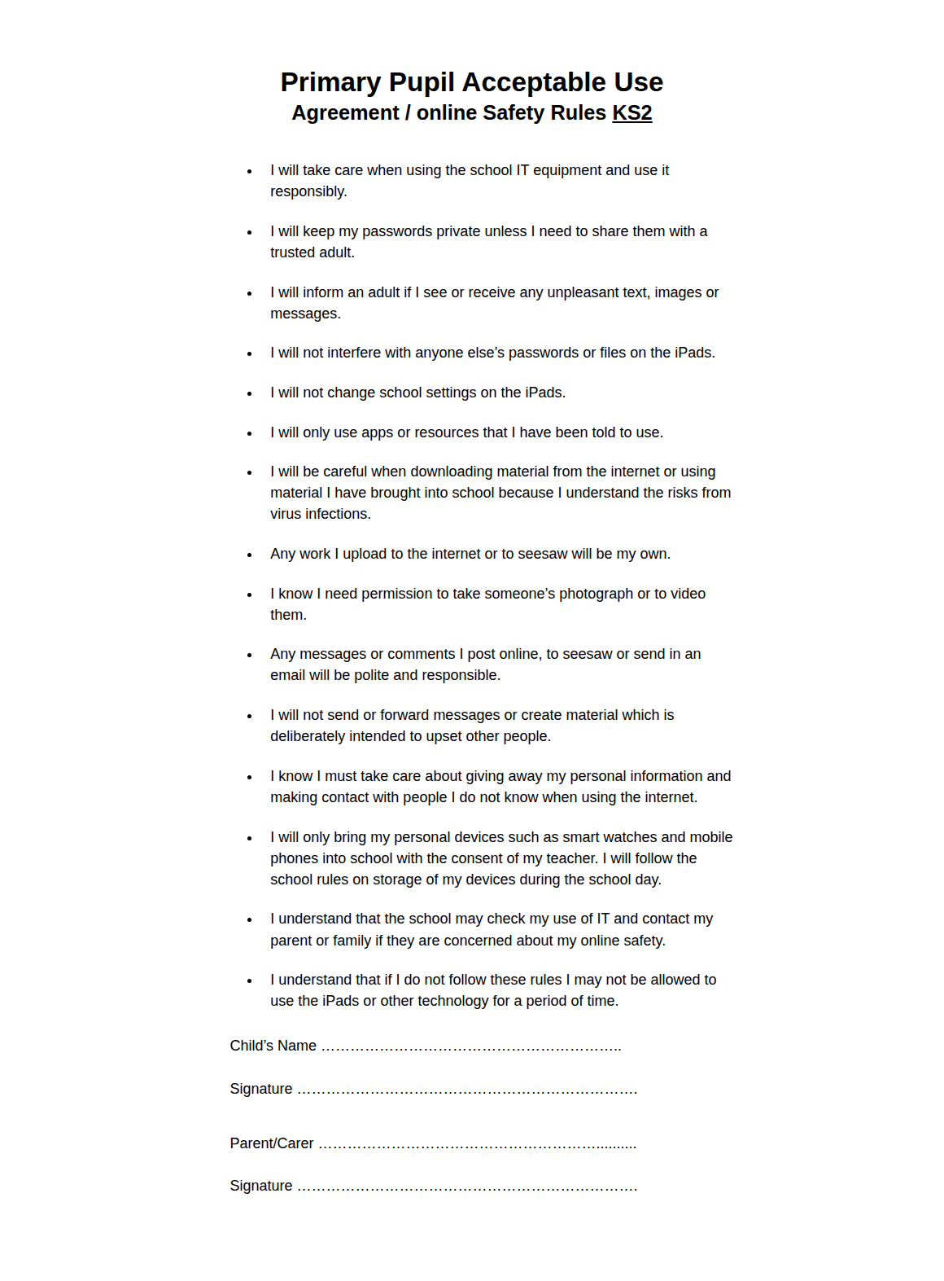Primary Pupil Acceptable Use Agreement / online Safety Rules KS2
I will take care when using the school IT equipment and use it responsibly.
I will keep my passwords private unless I need to share them with a trusted adult.
I will inform an adult if I see or receive any unpleasant text, images or messages.
I will not interfere with anyone else’s passwords or files on the iPads.
I will not change school settings on the iPads.
I will only use apps or resources that I have been told to use.
I will be careful when downloading material from the internet or using material I have brought into school because I understand the risks from virus infections.
Any work I upload to the internet or to seesaw will be my own.
I know I need permission to take someone’s photograph or to video them.
Any messages or comments I post online, to seesaw or send in an email will be polite and responsible.
I will not send or forward messages or create material which is deliberately intended to upset other people.
I know I must take care about giving away my personal information and making contact with people I do not know when using the internet.
I will only bring my personal devices such as smart watches and mobile phones into school with the consent of my teacher. I will follow the school rules on storage of my devices during the school day.
I understand that the school may check my use of IT and contact my parent or family if they are concerned about my online safety.
I understand that if I do not follow these rules I may not be allowed to use the iPads or other technology for a period of time.
Child’s Name ……………………………………………………..
Signature …………………………………………………………….
Parent/Carer …………………………………………………..........
Signature …………………………………………………………….